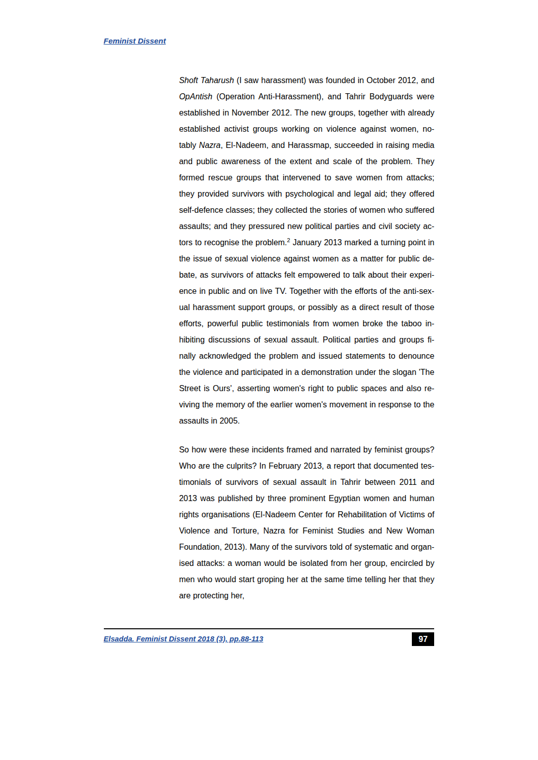Feminist Dissent
Shoft Taharush (I saw harassment) was founded in October 2012, and OpAntish (Operation Anti-Harassment), and Tahrir Bodyguards were established in November 2012. The new groups, together with already established activist groups working on violence against women, notably Nazra, El-Nadeem, and Harassmap, succeeded in raising media and public awareness of the extent and scale of the problem. They formed rescue groups that intervened to save women from attacks; they provided survivors with psychological and legal aid; they offered self-defence classes; they collected the stories of women who suffered assaults; and they pressured new political parties and civil society actors to recognise the problem.2 January 2013 marked a turning point in the issue of sexual violence against women as a matter for public debate, as survivors of attacks felt empowered to talk about their experience in public and on live TV. Together with the efforts of the anti-sexual harassment support groups, or possibly as a direct result of those efforts, powerful public testimonials from women broke the taboo inhibiting discussions of sexual assault. Political parties and groups finally acknowledged the problem and issued statements to denounce the violence and participated in a demonstration under the slogan 'The Street is Ours', asserting women's right to public spaces and also reviving the memory of the earlier women's movement in response to the assaults in 2005.
So how were these incidents framed and narrated by feminist groups? Who are the culprits? In February 2013, a report that documented testimonials of survivors of sexual assault in Tahrir between 2011 and 2013 was published by three prominent Egyptian women and human rights organisations (El-Nadeem Center for Rehabilitation of Victims of Violence and Torture, Nazra for Feminist Studies and New Woman Foundation, 2013). Many of the survivors told of systematic and organised attacks: a woman would be isolated from her group, encircled by men who would start groping her at the same time telling her that they are protecting her,
Elsadda. Feminist Dissent 2018 (3), pp.88-113
97